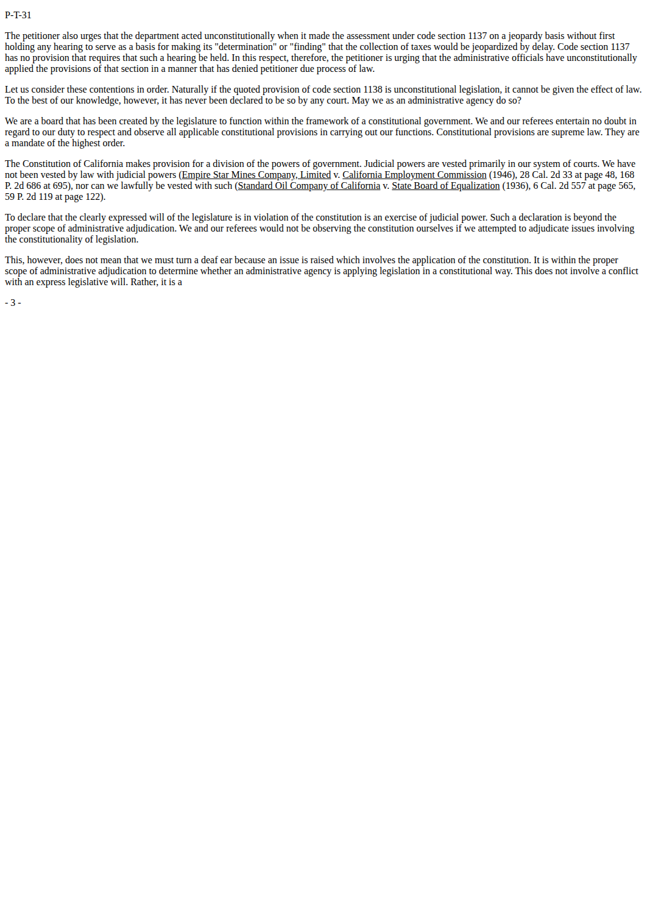P-T-31
The petitioner also urges that the department acted unconstitutionally when it made the assessment under code section 1137 on a jeopardy basis without first holding any hearing to serve as a basis for making its "determination" or "finding" that the collection of taxes would be jeopardized by delay. Code section 1137 has no provision that requires that such a hearing be held. In this respect, therefore, the petitioner is urging that the administrative officials have unconstitutionally applied the provisions of that section in a manner that has denied petitioner due process of law.
Let us consider these contentions in order. Naturally if the quoted provision of code section 1138 is unconstitutional legislation, it cannot be given the effect of law. To the best of our knowledge, however, it has never been declared to be so by any court. May we as an administrative agency do so?
We are a board that has been created by the legislature to function within the framework of a constitutional government. We and our referees entertain no doubt in regard to our duty to respect and observe all applicable constitutional provisions in carrying out our functions. Constitutional provisions are supreme law. They are a mandate of the highest order.
The Constitution of California makes provision for a division of the powers of government. Judicial powers are vested primarily in our system of courts. We have not been vested by law with judicial powers (Empire Star Mines Company, Limited v. California Employment Commission (1946), 28 Cal. 2d 33 at page 48, 168 P. 2d 686 at 695), nor can we lawfully be vested with such (Standard Oil Company of California v. State Board of Equalization (1936), 6 Cal. 2d 557 at page 565, 59 P. 2d 119 at page 122).
To declare that the clearly expressed will of the legislature is in violation of the constitution is an exercise of judicial power. Such a declaration is beyond the proper scope of administrative adjudication. We and our referees would not be observing the constitution ourselves if we attempted to adjudicate issues involving the constitutionality of legislation.
This, however, does not mean that we must turn a deaf ear because an issue is raised which involves the application of the constitution. It is within the proper scope of administrative adjudication to determine whether an administrative agency is applying legislation in a constitutional way. This does not involve a conflict with an express legislative will. Rather, it is a
- 3 -